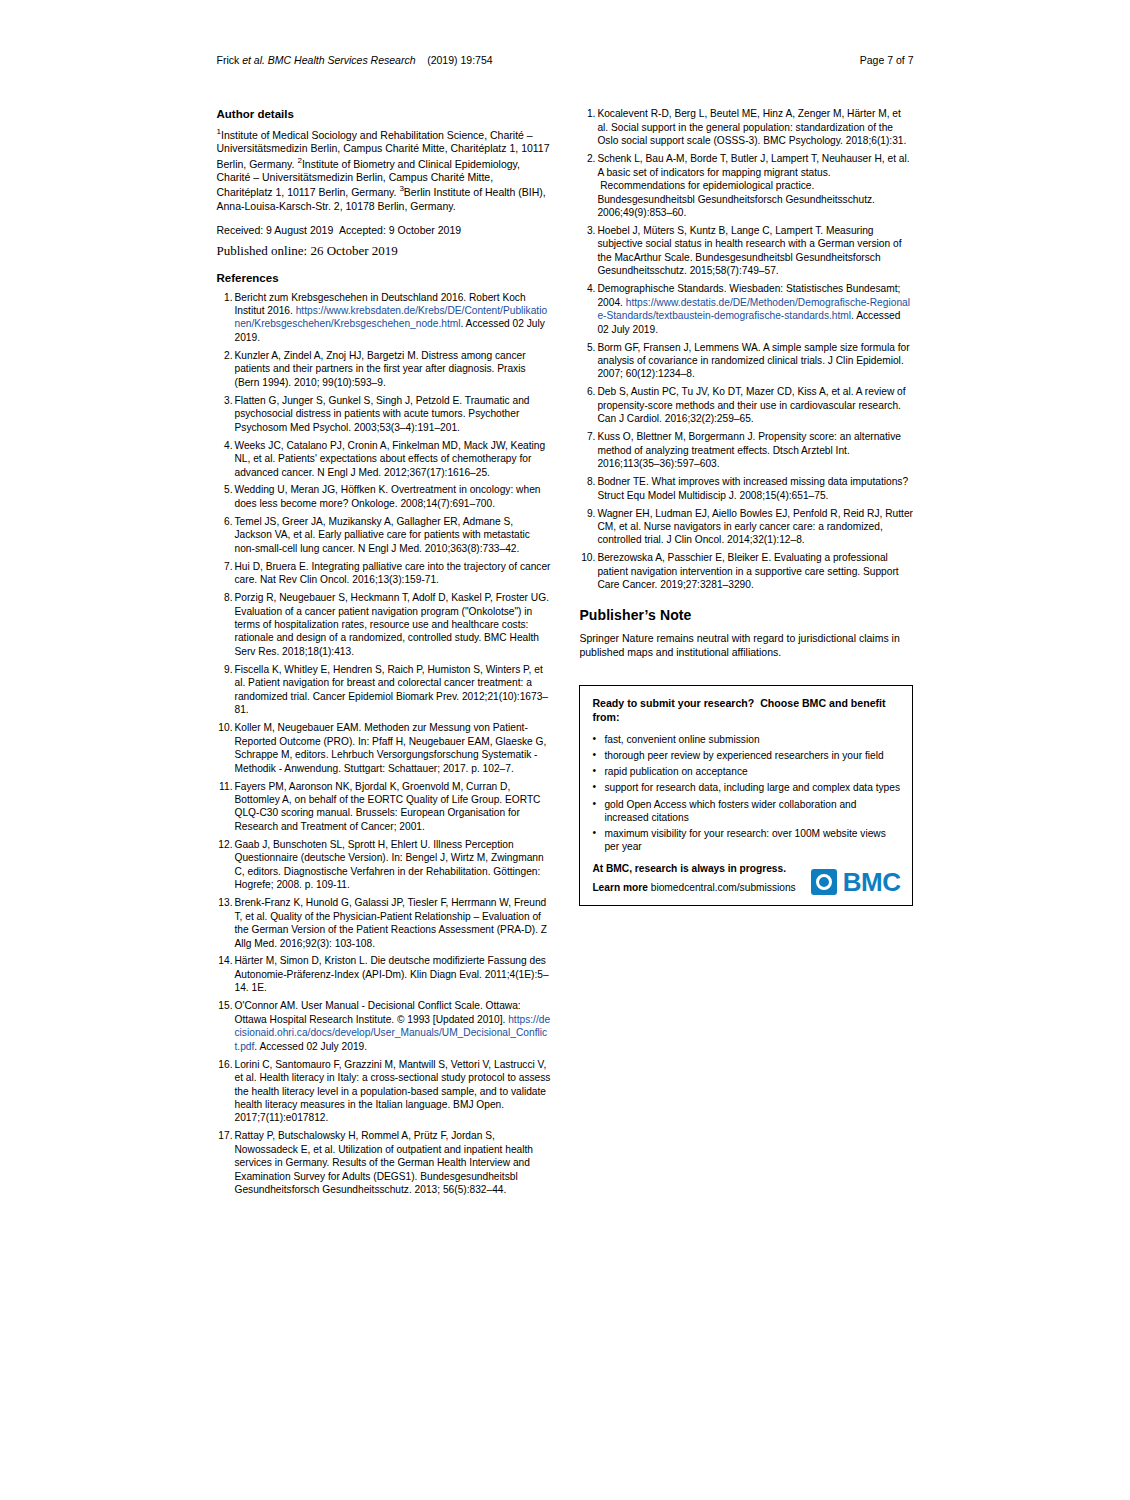Frick et al. BMC Health Services Research (2019) 19:754
Page 7 of 7
Author details
1Institute of Medical Sociology and Rehabilitation Science, Charité – Universitätsmedizin Berlin, Campus Charité Mitte, Charitéplatz 1, 10117 Berlin, Germany. 2Institute of Biometry and Clinical Epidemiology, Charité – Universitätsmedizin Berlin, Campus Charité Mitte, Charitéplatz 1, 10117 Berlin, Germany. 3Berlin Institute of Health (BIH), Anna-Louisa-Karsch-Str. 2, 10178 Berlin, Germany.
Received: 9 August 2019 Accepted: 9 October 2019
Published online: 26 October 2019
References
Bericht zum Krebsgeschehen in Deutschland 2016. Robert Koch Institut 2016. https://www.krebsdaten.de/Krebs/DE/Content/Publikationen/Krebsgeschehen/Krebsgeschehen_node.html. Accessed 02 July 2019.
Kunzler A, Zindel A, Znoj HJ, Bargetzi M. Distress among cancer patients and their partners in the first year after diagnosis. Praxis (Bern 1994). 2010; 99(10):593–9.
Flatten G, Junger S, Gunkel S, Singh J, Petzold E. Traumatic and psychosocial distress in patients with acute tumors. Psychother Psychosom Med Psychol. 2003;53(3–4):191–201.
Weeks JC, Catalano PJ, Cronin A, Finkelman MD, Mack JW, Keating NL, et al. Patients' expectations about effects of chemotherapy for advanced cancer. N Engl J Med. 2012;367(17):1616–25.
Wedding U, Meran JG, Höffken K. Overtreatment in oncology: when does less become more? Onkologe. 2008;14(7):691–700.
Temel JS, Greer JA, Muzikansky A, Gallagher ER, Admane S, Jackson VA, et al. Early palliative care for patients with metastatic non-small-cell lung cancer. N Engl J Med. 2010;363(8):733–42.
Hui D, Bruera E. Integrating palliative care into the trajectory of cancer care. Nat Rev Clin Oncol. 2016;13(3):159-71.
Porzig R, Neugebauer S, Heckmann T, Adolf D, Kaskel P, Froster UG. Evaluation of a cancer patient navigation program ("Onkolotse") in terms of hospitalization rates, resource use and healthcare costs: rationale and design of a randomized, controlled study. BMC Health Serv Res. 2018;18(1):413.
Fiscella K, Whitley E, Hendren S, Raich P, Humiston S, Winters P, et al. Patient navigation for breast and colorectal cancer treatment: a randomized trial. Cancer Epidemiol Biomark Prev. 2012;21(10):1673–81.
Koller M, Neugebauer EAM. Methoden zur Messung von Patient-Reported Outcome (PRO). In: Pfaff H, Neugebauer EAM, Glaeske G, Schrappe M, editors. Lehrbuch Versorgungsforschung Systematik - Methodik - Anwendung. Stuttgart: Schattauer; 2017. p. 102–7.
Fayers PM, Aaronson NK, Bjordal K, Groenvold M, Curran D, Bottomley A, on behalf of the EORTC Quality of Life Group. EORTC QLQ-C30 scoring manual. Brussels: European Organisation for Research and Treatment of Cancer; 2001.
Gaab J, Bunschoten SL, Sprott H, Ehlert U. Illness Perception Questionnaire (deutsche Version). In: Bengel J, Wirtz M, Zwingmann C, editors. Diagnostische Verfahren in der Rehabilitation. Göttingen: Hogrefe; 2008. p. 109-11.
Brenk-Franz K, Hunold G, Galassi JP, Tiesler F, Herrmann W, Freund T, et al. Quality of the Physician-Patient Relationship – Evaluation of the German Version of the Patient Reactions Assessment (PRA-D). Z Allg Med. 2016;92(3): 103-108.
Härter M, Simon D, Kriston L. Die deutsche modifizierte Fassung des Autonomie-Präferenz-Index (API-Dm). Klin Diagn Eval. 2011;4(1E):5–14. 1E.
O'Connor AM. User Manual - Decisional Conflict Scale. Ottawa: Ottawa Hospital Research Institute. © 1993 [Updated 2010]. https://decisionaid.ohri.ca/docs/develop/User_Manuals/UM_Decisional_Conflict.pdf. Accessed 02 July 2019.
Lorini C, Santomauro F, Grazzini M, Mantwill S, Vettori V, Lastrucci V, et al. Health literacy in Italy: a cross-sectional study protocol to assess the health literacy level in a population-based sample, and to validate health literacy measures in the Italian language. BMJ Open. 2017;7(11):e017812.
Rattay P, Butschalowsky H, Rommel A, Prütz F, Jordan S, Nowossadeck E, et al. Utilization of outpatient and inpatient health services in Germany. Results of the German Health Interview and Examination Survey for Adults (DEGS1). Bundesgesundheitsbl Gesundheitsforsch Gesundheitsschutz. 2013; 56(5):832–44.
Kocalevent R-D, Berg L, Beutel ME, Hinz A, Zenger M, Härter M, et al. Social support in the general population: standardization of the Oslo social support scale (OSSS-3). BMC Psychology. 2018;6(1):31.
Schenk L, Bau A-M, Borde T, Butler J, Lampert T, Neuhauser H, et al. A basic set of indicators for mapping migrant status. Recommendations for epidemiological practice. Bundesgesundheitsbl Gesundheitsforsch Gesundheitsschutz. 2006;49(9):853–60.
Hoebel J, Müters S, Kuntz B, Lange C, Lampert T. Measuring subjective social status in health research with a German version of the MacArthur Scale. Bundesgesundheitsbl Gesundheitsforsch Gesundheitsschutz. 2015;58(7):749–57.
Demographische Standards. Wiesbaden: Statistisches Bundesamt; 2004. https://www.destatis.de/DE/Methoden/Demografische-Regionale-Standards/textbaustein-demografische-standards.html. Accessed 02 July 2019.
Borm GF, Fransen J, Lemmens WA. A simple sample size formula for analysis of covariance in randomized clinical trials. J Clin Epidemiol. 2007; 60(12):1234–8.
Deb S, Austin PC, Tu JV, Ko DT, Mazer CD, Kiss A, et al. A review of propensity-score methods and their use in cardiovascular research. Can J Cardiol. 2016;32(2):259–65.
Kuss O, Blettner M, Borgermann J. Propensity score: an alternative method of analyzing treatment effects. Dtsch Arztebl Int. 2016;113(35–36):597–603.
Bodner TE. What improves with increased missing data imputations? Struct Equ Model Multidiscip J. 2008;15(4):651–75.
Wagner EH, Ludman EJ, Aiello Bowles EJ, Penfold R, Reid RJ, Rutter CM, et al. Nurse navigators in early cancer care: a randomized, controlled trial. J Clin Oncol. 2014;32(1):12–8.
Berezowska A, Passchier E, Bleiker E. Evaluating a professional patient navigation intervention in a supportive care setting. Support Care Cancer. 2019;27:3281–3290.
Publisher’s Note
Springer Nature remains neutral with regard to jurisdictional claims in published maps and institutional affiliations.
Ready to submit your research? Choose BMC and benefit from:
fast, convenient online submission
thorough peer review by experienced researchers in your field
rapid publication on acceptance
support for research data, including large and complex data types
gold Open Access which fosters wider collaboration and increased citations
maximum visibility for your research: over 100M website views per year
At BMC, research is always in progress. Learn more biomedcentral.com/submissions
BMC